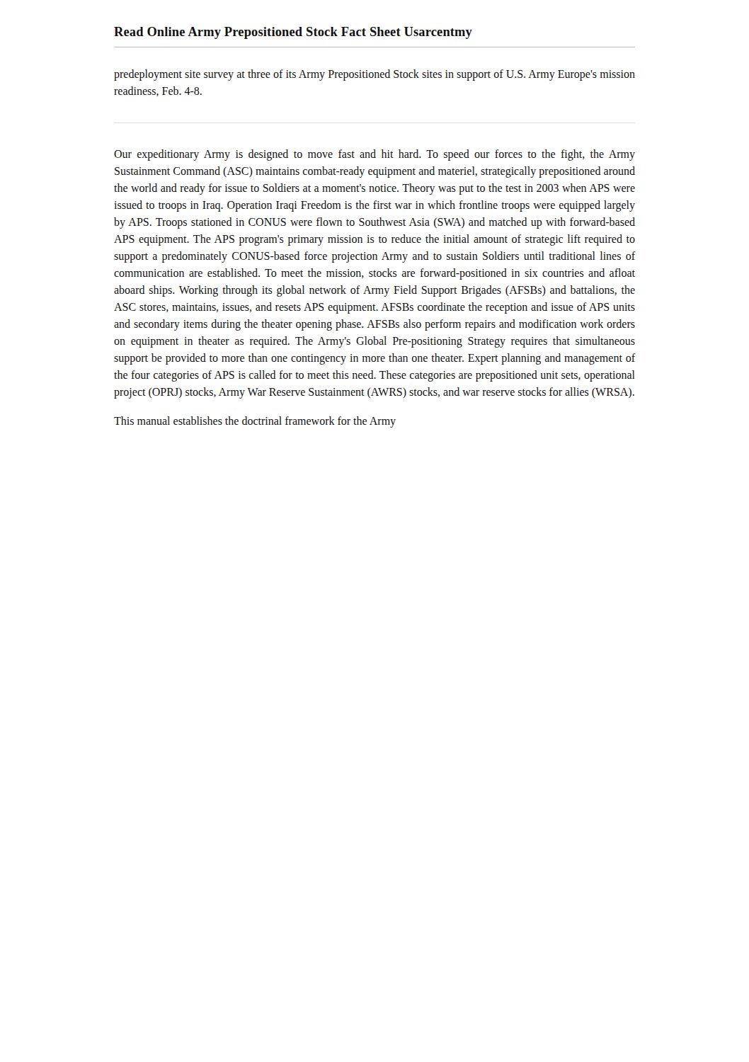Read Online Army Prepositioned Stock Fact Sheet Usarcentmy
predeployment site survey at three of its Army Prepositioned Stock sites in support of U.S. Army Europe's mission readiness, Feb. 4-8.
Our expeditionary Army is designed to move fast and hit hard. To speed our forces to the fight, the Army Sustainment Command (ASC) maintains combat-ready equipment and materiel, strategically prepositioned around the world and ready for issue to Soldiers at a moment's notice. Theory was put to the test in 2003 when APS were issued to troops in Iraq. Operation Iraqi Freedom is the first war in which frontline troops were equipped largely by APS. Troops stationed in CONUS were flown to Southwest Asia (SWA) and matched up with forward-based APS equipment. The APS program's primary mission is to reduce the initial amount of strategic lift required to support a predominately CONUS-based force projection Army and to sustain Soldiers until traditional lines of communication are established. To meet the mission, stocks are forward-positioned in six countries and afloat aboard ships. Working through its global network of Army Field Support Brigades (AFSBs) and battalions, the ASC stores, maintains, issues, and resets APS equipment. AFSBs coordinate the reception and issue of APS units and secondary items during the theater opening phase. AFSBs also perform repairs and modification work orders on equipment in theater as required. The Army's Global Pre-positioning Strategy requires that simultaneous support be provided to more than one contingency in more than one theater. Expert planning and management of the four categories of APS is called for to meet this need. These categories are prepositioned unit sets, operational project (OPRJ) stocks, Army War Reserve Sustainment (AWRS) stocks, and war reserve stocks for allies (WRSA).
This manual establishes the doctrinal framework for the Army